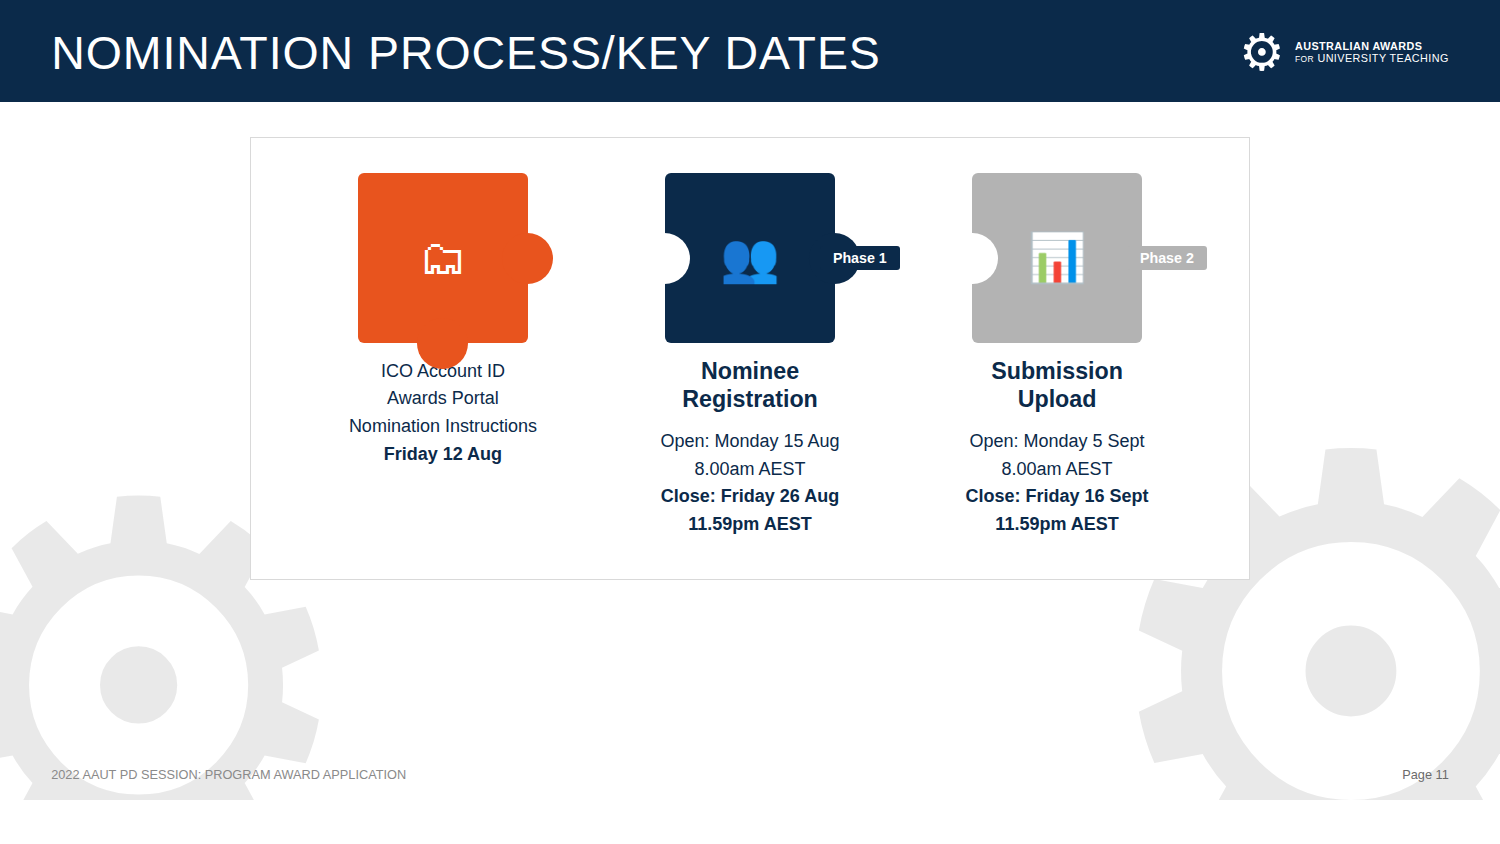⚙ ⚙
Nomination Process/Key Dates
⚙ Australian Awards for University Teaching
🗂
ICO Account ID
Awards Portal
Nomination Instructions
Friday 12 Aug
👥 Phase 1
Nominee
Registration
Open: Monday 15 Aug
8.00am AEST
Close: Friday 26 Aug
11.59pm AEST
📊 Phase 2
Submission
Upload
Open: Monday 5 Sept
8.00am AEST
Close: Friday 16 Sept
11.59pm AEST
2022 AAUT PD SESSION: PROGRAM AWARD APPLICATION Page 11